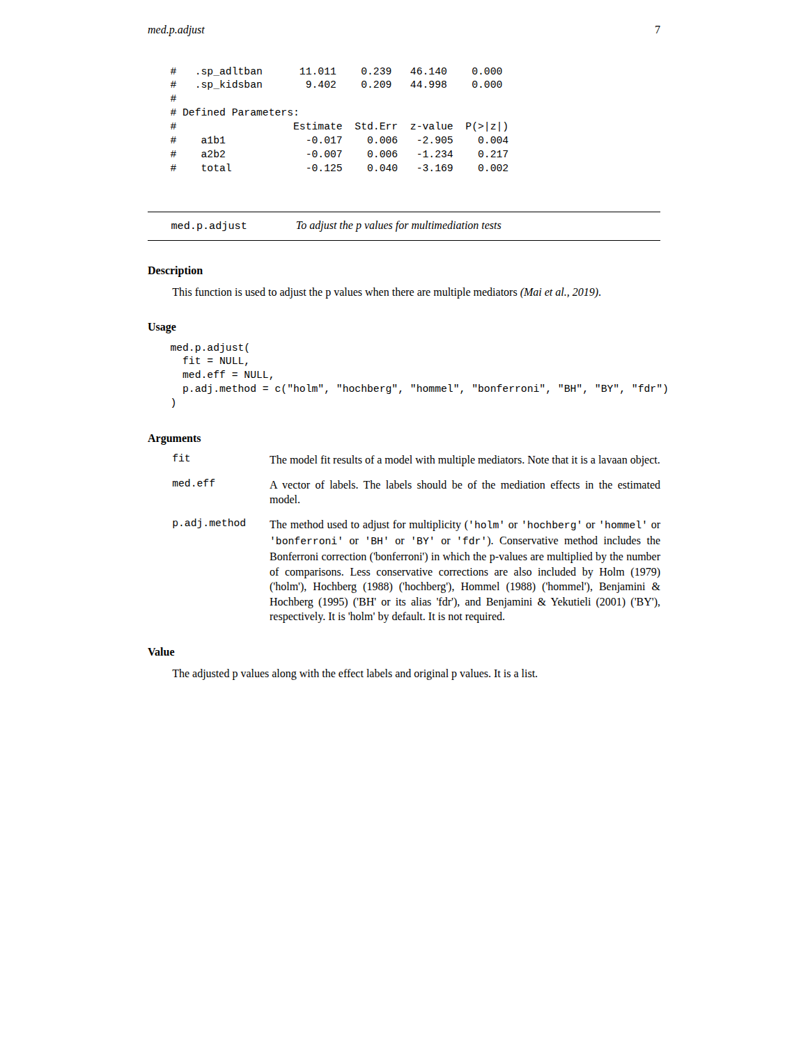med.p.adjust 7
#   .sp_adltban      11.011    0.239   46.140    0.000
#   .sp_kidsban       9.402    0.209   44.998    0.000
#
# Defined Parameters:
#                   Estimate  Std.Err  z-value  P(>|z|)
#    a1b1             -0.017    0.006   -2.905    0.004
#    a2b2             -0.007    0.006   -1.234    0.217
#    total            -0.125    0.040   -3.169    0.002
med.p.adjust To adjust the p values for multimediation tests
Description
This function is used to adjust the p values when there are multiple mediators (Mai et al., 2019).
Usage
med.p.adjust(
  fit = NULL,
  med.eff = NULL,
  p.adj.method = c("holm", "hochberg", "hommel", "bonferroni", "BH", "BY", "fdr")
)
Arguments
fit
The model fit results of a model with multiple mediators. Note that it is a lavaan object.
med.eff
A vector of labels. The labels should be of the mediation effects in the estimated model.
p.adj.method
The method used to adjust for multiplicity ('holm' or 'hochberg' or 'hommel' or 'bonferroni' or 'BH' or 'BY' or 'fdr'). Conservative method includes the Bonferroni correction ('bonferroni') in which the p-values are multiplied by the number of comparisons. Less conservative corrections are also included by Holm (1979) ('holm'), Hochberg (1988) ('hochberg'), Hommel (1988) ('hommel'), Benjamini & Hochberg (1995) ('BH' or its alias 'fdr'), and Benjamini & Yekutieli (2001) ('BY'), respectively. It is 'holm' by default. It is not required.
Value
The adjusted p values along with the effect labels and original p values. It is a list.